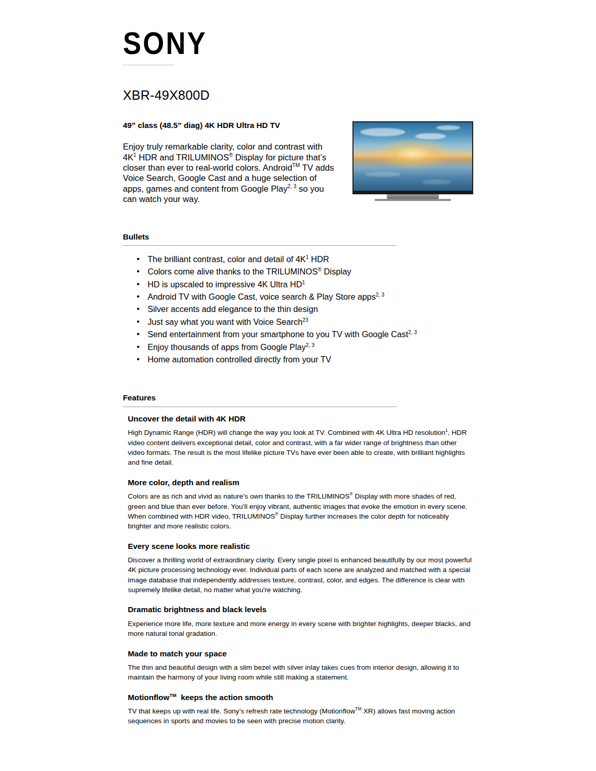SONY
XBR-49X800D
49” class (48.5” diag) 4K HDR Ultra HD TV
Enjoy truly remarkable clarity, color and contrast with 4K1 HDR and TRILUMINOS® Display for picture that’s closer than ever to real-world colors. AndroidTM TV adds Voice Search, Google Cast and a huge selection of apps, games and content from Google Play2, 3 so you can watch your way.
Bullets
The brilliant contrast, color and detail of 4K1 HDR
Colors come alive thanks to the TRILUMINOS® Display
HD is upscaled to impressive 4K Ultra HD1
Android TV with Google Cast, voice search & Play Store apps2, 3
Silver accents add elegance to the thin design
Just say what you want with Voice Search23
Send entertainment from your smartphone to you TV with Google Cast2, 3
Enjoy thousands of apps from Google Play2, 3
Home automation controlled directly from your TV
Features
Uncover the detail with 4K HDR
High Dynamic Range (HDR) will change the way you look at TV. Combined with 4K Ultra HD resolution1, HDR video content delivers exceptional detail, color and contrast, with a far wider range of brightness than other video formats. The result is the most lifelike picture TVs have ever been able to create, with brilliant highlights and fine detail.
More color, depth and realism
Colors are as rich and vivid as nature’s own thanks to the TRILUMINOS® Display with more shades of red, green and blue than ever before. You’ll enjoy vibrant, authentic images that evoke the emotion in every scene. When combined with HDR video, TRILUMINOS® Display further increases the color depth for noticeably brighter and more realistic colors.
Every scene looks more realistic
Discover a thrilling world of extraordinary clarity. Every single pixel is enhanced beautifully by our most powerful 4K picture processing technology ever. Individual parts of each scene are analyzed and matched with a special image database that independently addresses texture, contrast, color, and edges. The difference is clear with supremely lifelike detail, no matter what you're watching.
Dramatic brightness and black levels
Experience more life, more texture and more energy in every scene with brighter highlights, deeper blacks, and more natural tonal gradation.
Made to match your space
The thin and beautiful design with a slim bezel with silver inlay takes cues from interior design, allowing it to maintain the harmony of your living room while still making a statement.
MotionflowTM keeps the action smooth
TV that keeps up with real life. Sony’s refresh rate technology (MotionflowTM XR) allows fast moving action sequences in sports and movies to be seen with precise motion clarity.